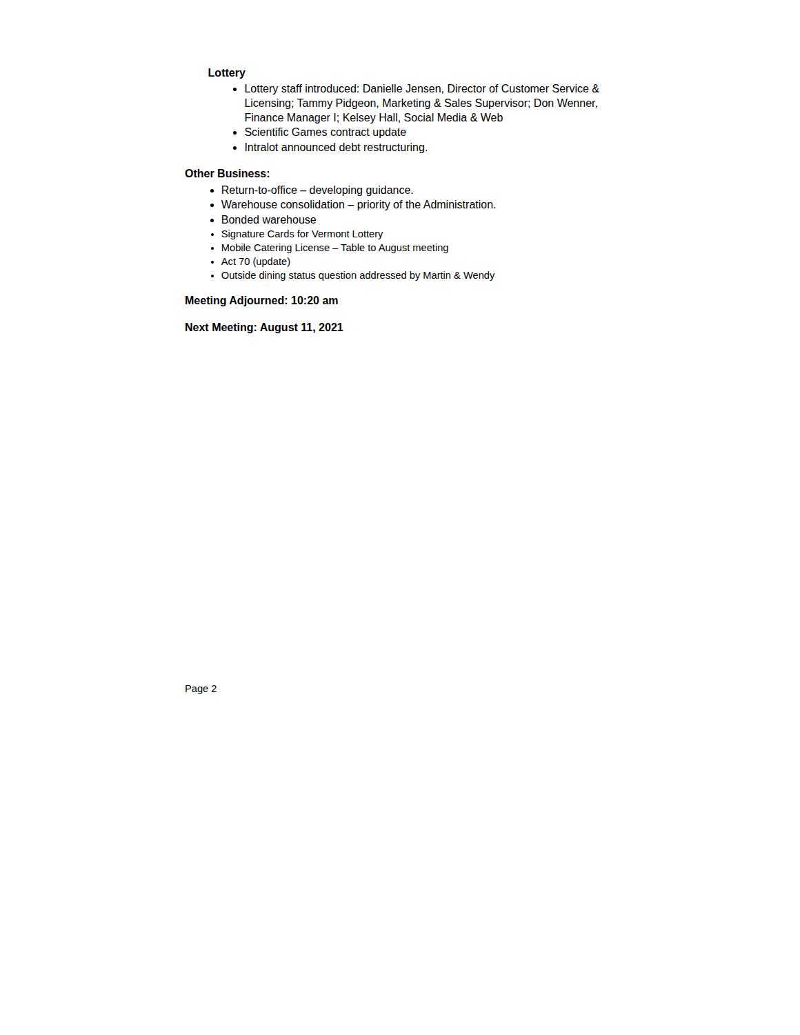Lottery
Lottery staff introduced: Danielle Jensen, Director of Customer Service & Licensing; Tammy Pidgeon, Marketing & Sales Supervisor; Don Wenner, Finance Manager I; Kelsey Hall, Social Media & Web
Scientific Games contract update
Intralot announced debt restructuring.
Other Business:
Return-to-office – developing guidance.
Warehouse consolidation – priority of the Administration.
Bonded warehouse
Signature Cards for Vermont Lottery
Mobile Catering License – Table to August meeting
Act 70 (update)
Outside dining status question addressed by Martin & Wendy
Meeting Adjourned: 10:20 am
Next Meeting: August 11, 2021
Page 2